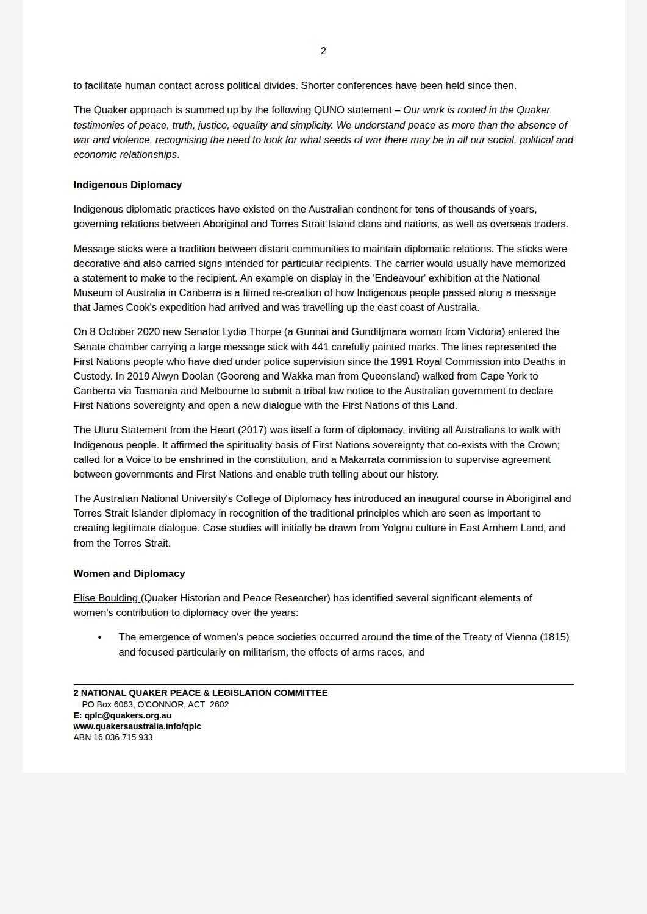2
to facilitate human contact across political divides. Shorter conferences have been held since then.
The Quaker approach is summed up by the following QUNO statement – Our work is rooted in the Quaker testimonies of peace, truth, justice, equality and simplicity. We understand peace as more than the absence of war and violence, recognising the need to look for what seeds of war there may be in all our social, political and economic relationships.
Indigenous Diplomacy
Indigenous diplomatic practices have existed on the Australian continent for tens of thousands of years, governing relations between Aboriginal and Torres Strait Island clans and nations, as well as overseas traders.
Message sticks were a tradition between distant communities to maintain diplomatic relations. The sticks were decorative and also carried signs intended for particular recipients. The carrier would usually have memorized a statement to make to the recipient. An example on display in the 'Endeavour' exhibition at the National Museum of Australia in Canberra is a filmed re-creation of how Indigenous people passed along a message that James Cook's expedition had arrived and was travelling up the east coast of Australia.
On 8 October 2020 new Senator Lydia Thorpe (a Gunnai and Gunditjmara woman from Victoria) entered the Senate chamber carrying a large message stick with 441 carefully painted marks. The lines represented the First Nations people who have died under police supervision since the 1991 Royal Commission into Deaths in Custody. In 2019 Alwyn Doolan (Gooreng and Wakka man from Queensland) walked from Cape York to Canberra via Tasmania and Melbourne to submit a tribal law notice to the Australian government to declare First Nations sovereignty and open a new dialogue with the First Nations of this Land.
The Uluru Statement from the Heart (2017) was itself a form of diplomacy, inviting all Australians to walk with Indigenous people. It affirmed the spirituality basis of First Nations sovereignty that co-exists with the Crown; called for a Voice to be enshrined in the constitution, and a Makarrata commission to supervise agreement between governments and First Nations and enable truth telling about our history.
The Australian National University's College of Diplomacy has introduced an inaugural course in Aboriginal and Torres Strait Islander diplomacy in recognition of the traditional principles which are seen as important to creating legitimate dialogue. Case studies will initially be drawn from Yolgnu culture in East Arnhem Land, and from the Torres Strait.
Women and Diplomacy
Elise Boulding (Quaker Historian and Peace Researcher) has identified several significant elements of women's contribution to diplomacy over the years:
The emergence of women's peace societies occurred around the time of the Treaty of Vienna (1815) and focused particularly on militarism, the effects of arms races, and
2 NATIONAL QUAKER PEACE & LEGISLATION COMMITTEE
PO Box 6063, O'CONNOR, ACT 2602
E: qplc@quakers.org.au
www.quakersaustralia.info/qplc
ABN 16 036 715 933